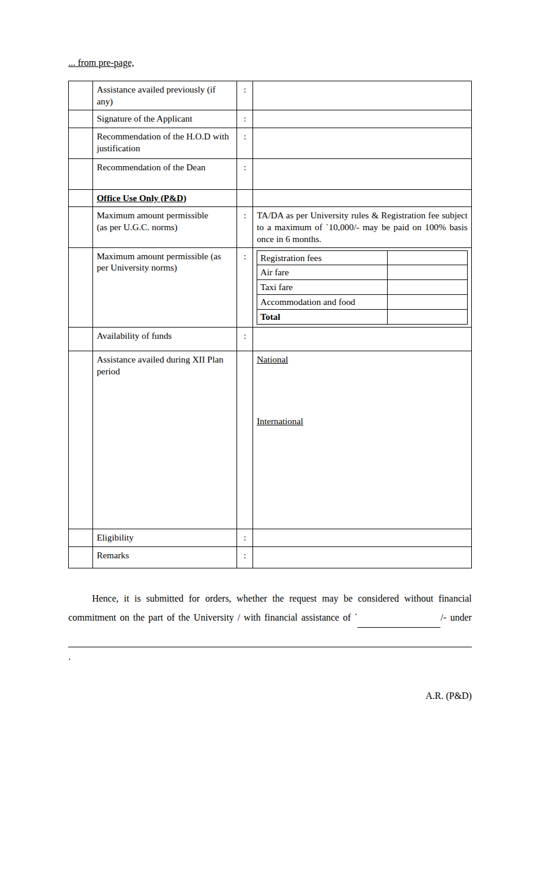... from pre-page,
| | Assistance availed previously (if any) | : | |
| | Signature of the Applicant | : | |
| | Recommendation of the H.O.D with justification | : | |
| | Recommendation of the Dean | : | |
| | Office Use Only (P&D) | | |
| | Maximum amount permissible (as per U.G.C. norms) | : | TA/DA as per University rules & Registration fee subject to a maximum of `10,000/- may be paid on 100% basis once in 6 months. |
| | Maximum amount permissible (as per University norms) | : | / Registration fees / / / Air fare / / / Taxi fare / / / Accommodation and food / / / Total / / |
| | Availability of funds | : | |
| | Assistance availed during XII Plan period | | National International |
| | Eligibility | : | |
| | Remarks | : | |
Hence, it is submitted for orders, whether the request may be considered without financial commitment on the part of the University / with financial assistance of ` /- under .
A.R. (P&D)